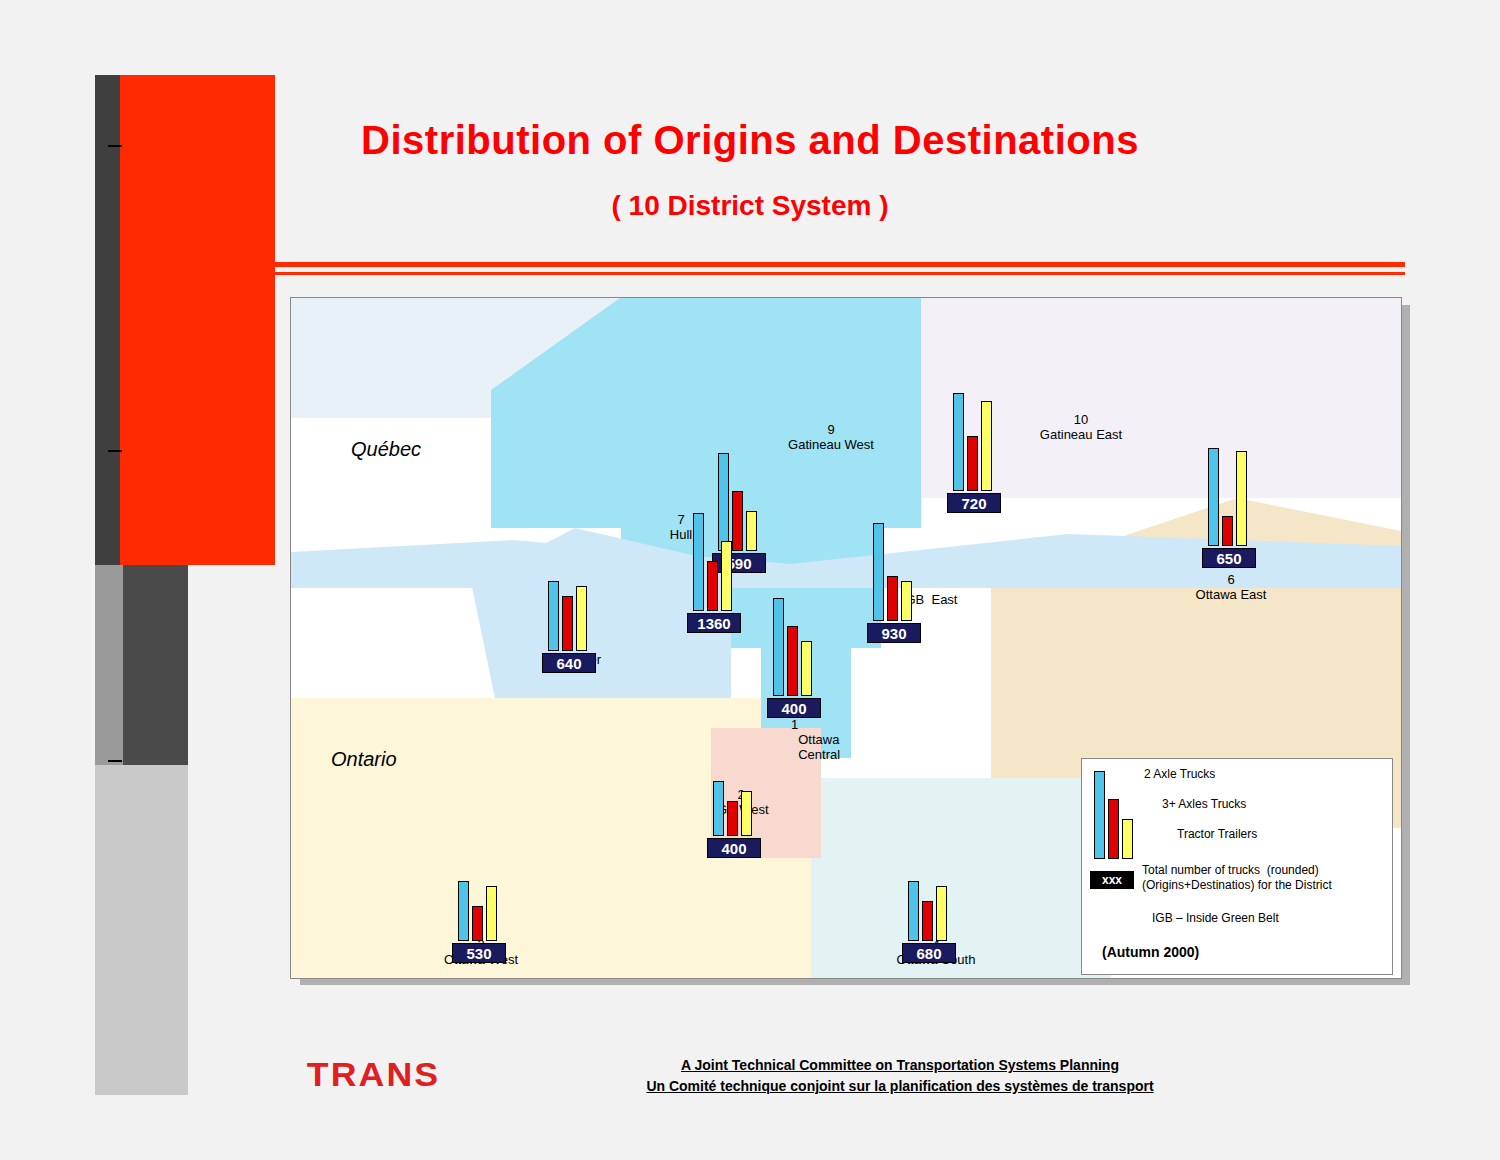Distribution of Origins and Destinations
( 10 District System )
Québec
Ontario
9
Gatineau West
10
Gatineau East
7
Hull
8
Aylmer
5 IGB East
6
Ottawa East
1
Ottawa
Central
2
IGB West
3
Ottawa West
4
Ottawa South
590
720
1360
640
650
930
400
400
530
680
2 Axle Trucks
3+ Axles Trucks
Tractor Trailers
xxx
Total number of trucks (rounded)
(Origins+Destinatios) for the District
IGB – Inside Green Belt
(Autumn 2000)
TRANS
A Joint Technical Committee on Transportation Systems Planning
Un Comité technique conjoint sur la planification des systèmes de transport